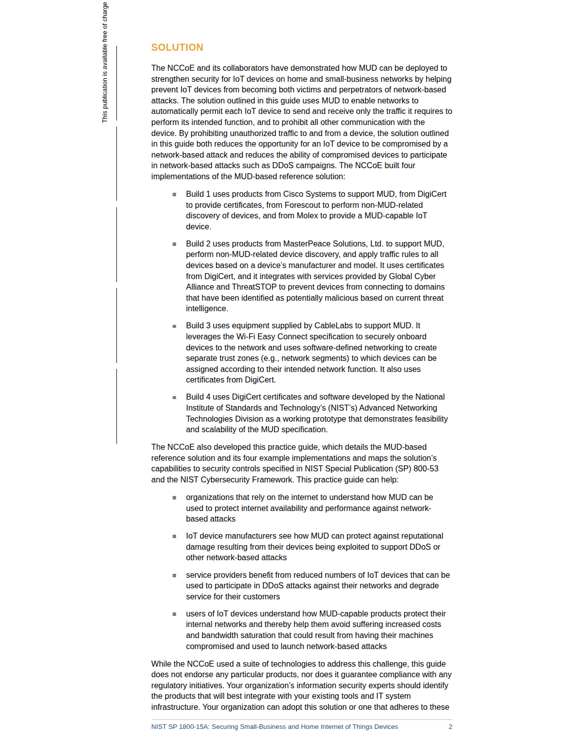This publication is available free of charge from: https://doi.org/10.6028/NIST.SP.1800-15.
SOLUTION
The NCCoE and its collaborators have demonstrated how MUD can be deployed to strengthen security for IoT devices on home and small-business networks by helping prevent IoT devices from becoming both victims and perpetrators of network-based attacks. The solution outlined in this guide uses MUD to enable networks to automatically permit each IoT device to send and receive only the traffic it requires to perform its intended function, and to prohibit all other communication with the device. By prohibiting unauthorized traffic to and from a device, the solution outlined in this guide both reduces the opportunity for an IoT device to be compromised by a network-based attack and reduces the ability of compromised devices to participate in network-based attacks such as DDoS campaigns. The NCCoE built four implementations of the MUD-based reference solution:
Build 1 uses products from Cisco Systems to support MUD, from DigiCert to provide certificates, from Forescout to perform non-MUD-related discovery of devices, and from Molex to provide a MUD-capable IoT device.
Build 2 uses products from MasterPeace Solutions, Ltd. to support MUD, perform non-MUD-related device discovery, and apply traffic rules to all devices based on a device’s manufacturer and model. It uses certificates from DigiCert, and it integrates with services provided by Global Cyber Alliance and ThreatSTOP to prevent devices from connecting to domains that have been identified as potentially malicious based on current threat intelligence.
Build 3 uses equipment supplied by CableLabs to support MUD. It leverages the Wi-Fi Easy Connect specification to securely onboard devices to the network and uses software-defined networking to create separate trust zones (e.g., network segments) to which devices can be assigned according to their intended network function. It also uses certificates from DigiCert.
Build 4 uses DigiCert certificates and software developed by the National Institute of Standards and Technology’s (NIST’s) Advanced Networking Technologies Division as a working prototype that demonstrates feasibility and scalability of the MUD specification.
The NCCoE also developed this practice guide, which details the MUD-based reference solution and its four example implementations and maps the solution’s capabilities to security controls specified in NIST Special Publication (SP) 800-53 and the NIST Cybersecurity Framework. This practice guide can help:
organizations that rely on the internet to understand how MUD can be used to protect internet availability and performance against network-based attacks
IoT device manufacturers see how MUD can protect against reputational damage resulting from their devices being exploited to support DDoS or other network-based attacks
service providers benefit from reduced numbers of IoT devices that can be used to participate in DDoS attacks against their networks and degrade service for their customers
users of IoT devices understand how MUD-capable products protect their internal networks and thereby help them avoid suffering increased costs and bandwidth saturation that could result from having their machines compromised and used to launch network-based attacks
While the NCCoE used a suite of technologies to address this challenge, this guide does not endorse any particular products, nor does it guarantee compliance with any regulatory initiatives. Your organization’s information security experts should identify the products that will best integrate with your existing tools and IT system infrastructure. Your organization can adopt this solution or one that adheres to these
NIST SP 1800-15A: Securing Small-Business and Home Internet of Things Devices 2